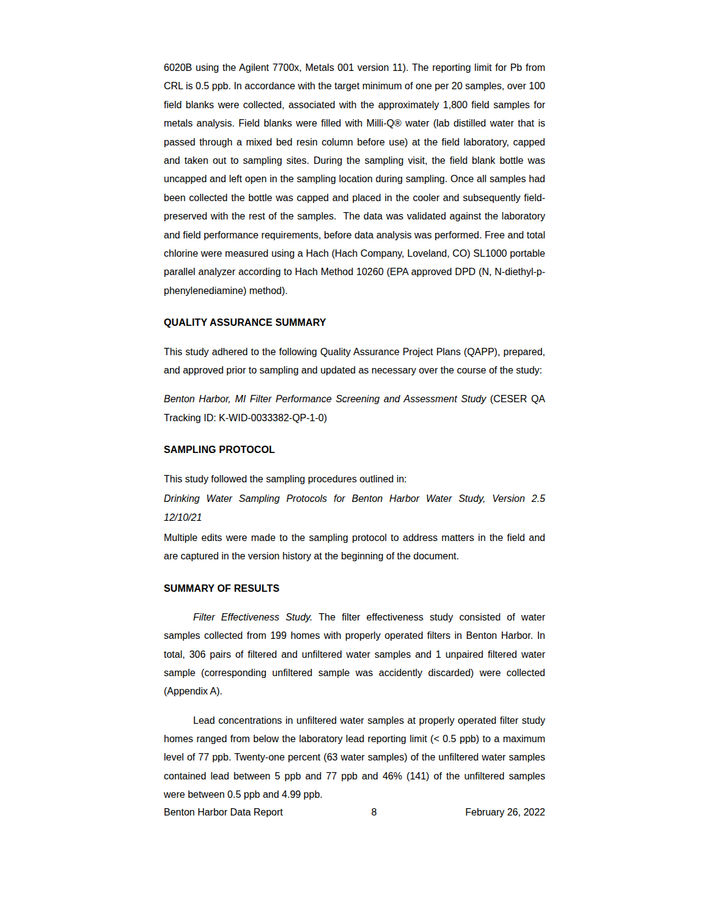6020B using the Agilent 7700x, Metals 001 version 11). The reporting limit for Pb from CRL is 0.5 ppb. In accordance with the target minimum of one per 20 samples, over 100 field blanks were collected, associated with the approximately 1,800 field samples for metals analysis. Field blanks were filled with Milli-Q® water (lab distilled water that is passed through a mixed bed resin column before use) at the field laboratory, capped and taken out to sampling sites. During the sampling visit, the field blank bottle was uncapped and left open in the sampling location during sampling. Once all samples had been collected the bottle was capped and placed in the cooler and subsequently field-preserved with the rest of the samples. The data was validated against the laboratory and field performance requirements, before data analysis was performed. Free and total chlorine were measured using a Hach (Hach Company, Loveland, CO) SL1000 portable parallel analyzer according to Hach Method 10260 (EPA approved DPD (N, N-diethyl-p-phenylenediamine) method).
QUALITY ASSURANCE SUMMARY
This study adhered to the following Quality Assurance Project Plans (QAPP), prepared, and approved prior to sampling and updated as necessary over the course of the study:
Benton Harbor, MI Filter Performance Screening and Assessment Study (CESER QA Tracking ID: K-WID-0033382-QP-1-0)
SAMPLING PROTOCOL
This study followed the sampling procedures outlined in:
Drinking Water Sampling Protocols for Benton Harbor Water Study, Version 2.5 12/10/21
Multiple edits were made to the sampling protocol to address matters in the field and are captured in the version history at the beginning of the document.
SUMMARY OF RESULTS
Filter Effectiveness Study. The filter effectiveness study consisted of water samples collected from 199 homes with properly operated filters in Benton Harbor. In total, 306 pairs of filtered and unfiltered water samples and 1 unpaired filtered water sample (corresponding unfiltered sample was accidently discarded) were collected (Appendix A).
Lead concentrations in unfiltered water samples at properly operated filter study homes ranged from below the laboratory lead reporting limit (< 0.5 ppb) to a maximum level of 77 ppb. Twenty-one percent (63 water samples) of the unfiltered water samples contained lead between 5 ppb and 77 ppb and 46% (141) of the unfiltered samples were between 0.5 ppb and 4.99 ppb.
Benton Harbor Data Report 8 February 26, 2022